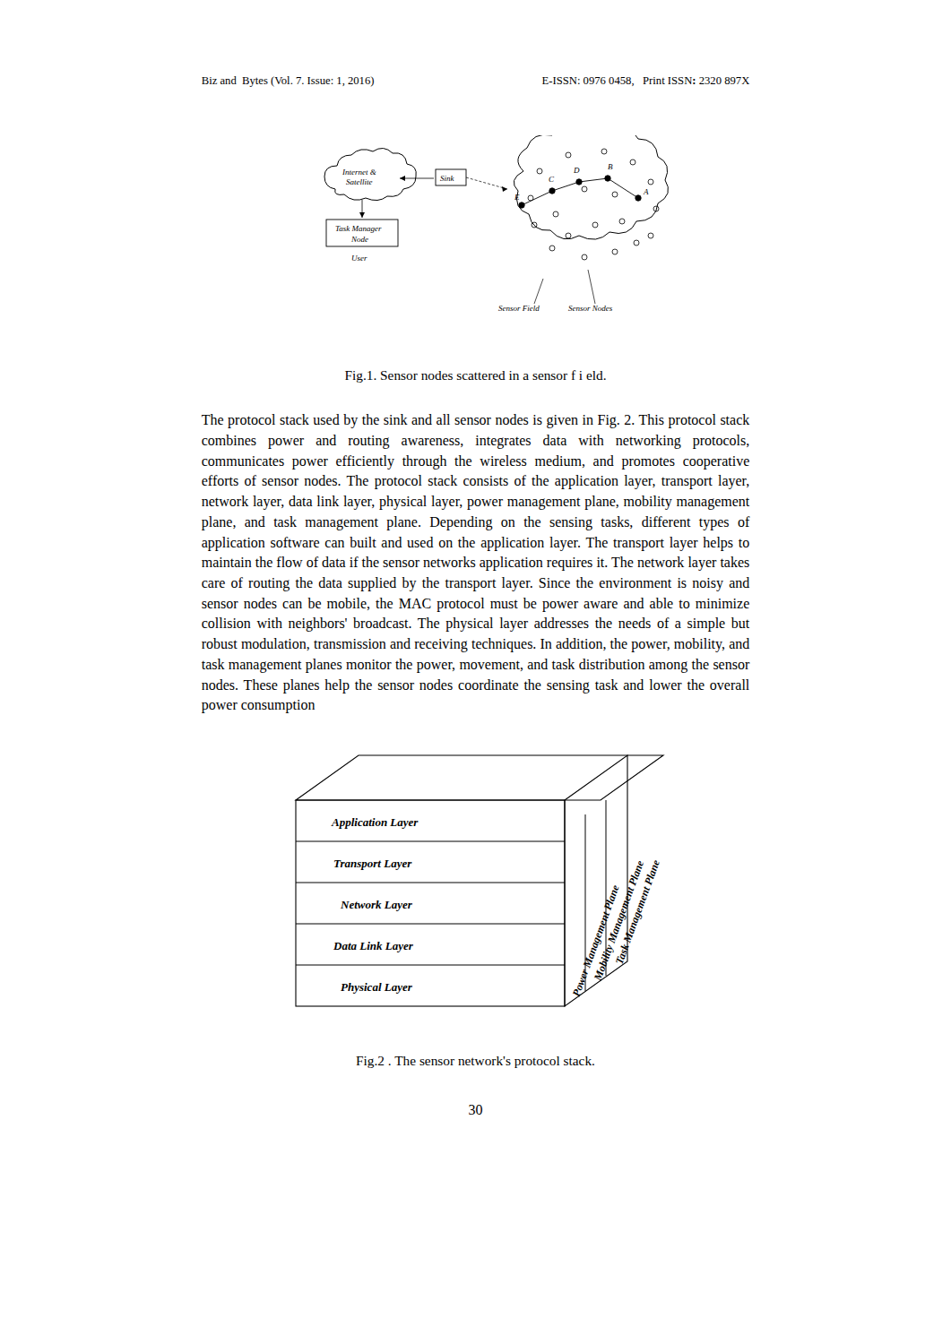Biz and Bytes (Vol. 7. Issue: 1, 2016)
E-ISSN: 0976 0458, Print ISSN: 2320 897X
Internet & Satellite Sink Task Manager Node User E C D B A Sensor Field Sensor Nodes
Fig.1. Sensor nodes scattered in a sensor f i eld.
The protocol stack used by the sink and all sensor nodes is given in Fig. 2. This protocol stack combines power and routing awareness, integrates data with networking protocols, communicates power efficiently through the wireless medium, and promotes cooperative efforts of sensor nodes. The protocol stack consists of the application layer, transport layer, network layer, data link layer, physical layer, power management plane, mobility management plane, and task management plane. Depending on the sensing tasks, different types of application software can built and used on the application layer. The transport layer helps to maintain the flow of data if the sensor networks application requires it. The network layer takes care of routing the data supplied by the transport layer. Since the environment is noisy and sensor nodes can be mobile, the MAC protocol must be power aware and able to minimize collision with neighbors' broadcast. The physical layer addresses the needs of a simple but robust modulation, transmission and receiving techniques. In addition, the power, mobility, and task management planes monitor the power, movement, and task distribution among the sensor nodes. These planes help the sensor nodes coordinate the sensing task and lower the overall power consumption
Application Layer Transport Layer Network Layer Data Link Layer Physical Layer Power Management Plane Mobility Management Plane Task Management Plane
Fig.2 . The sensor network's protocol stack.
30